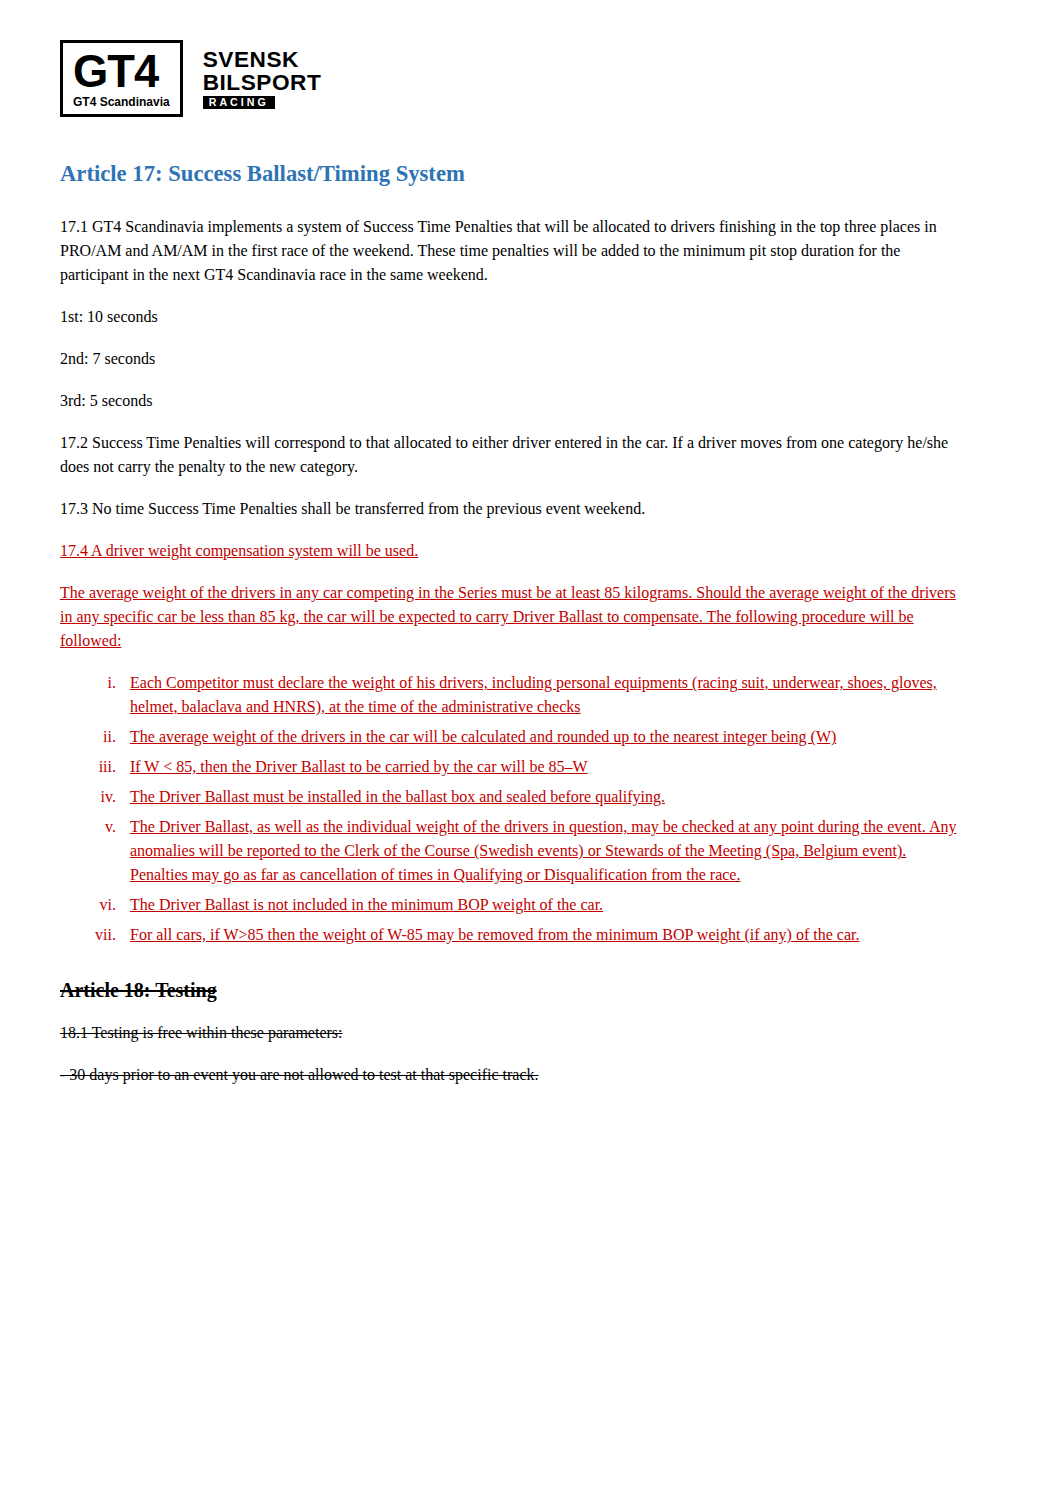GT4 GT4 Scandinavia
SVENSK BILSPORT RACING
Article 17: Success Ballast/Timing System
17.1 GT4 Scandinavia implements a system of Success Time Penalties that will be allocated to drivers finishing in the top three places in PRO/AM and AM/AM in the first race of the weekend. These time penalties will be added to the minimum pit stop duration for the participant in the next GT4 Scandinavia race in the same weekend.
1st: 10 seconds
2nd: 7 seconds
3rd: 5 seconds
17.2 Success Time Penalties will correspond to that allocated to either driver entered in the car. If a driver moves from one category he/she does not carry the penalty to the new category.
17.3 No time Success Time Penalties shall be transferred from the previous event weekend.
17.4 A driver weight compensation system will be used.
The average weight of the drivers in any car competing in the Series must be at least 85 kilograms. Should the average weight of the drivers in any specific car be less than 85 kg, the car will be expected to carry Driver Ballast to compensate. The following procedure will be followed:
Each Competitor must declare the weight of his drivers, including personal equipments (racing suit, underwear, shoes, gloves, helmet, balaclava and HNRS), at the time of the administrative checks
The average weight of the drivers in the car will be calculated and rounded up to the nearest integer being (W)
If W < 85, then the Driver Ballast to be carried by the car will be 85–W
The Driver Ballast must be installed in the ballast box and sealed before qualifying.
The Driver Ballast, as well as the individual weight of the drivers in question, may be checked at any point during the event. Any anomalies will be reported to the Clerk of the Course (Swedish events) or Stewards of the Meeting (Spa, Belgium event). Penalties may go as far as cancellation of times in Qualifying or Disqualification from the race.
The Driver Ballast is not included in the minimum BOP weight of the car.
For all cars, if W>85 then the weight of W-85 may be removed from the minimum BOP weight (if any) of the car.
Article 18: Testing
18.1 Testing is free within these parameters:
- 30 days prior to an event you are not allowed to test at that specific track.